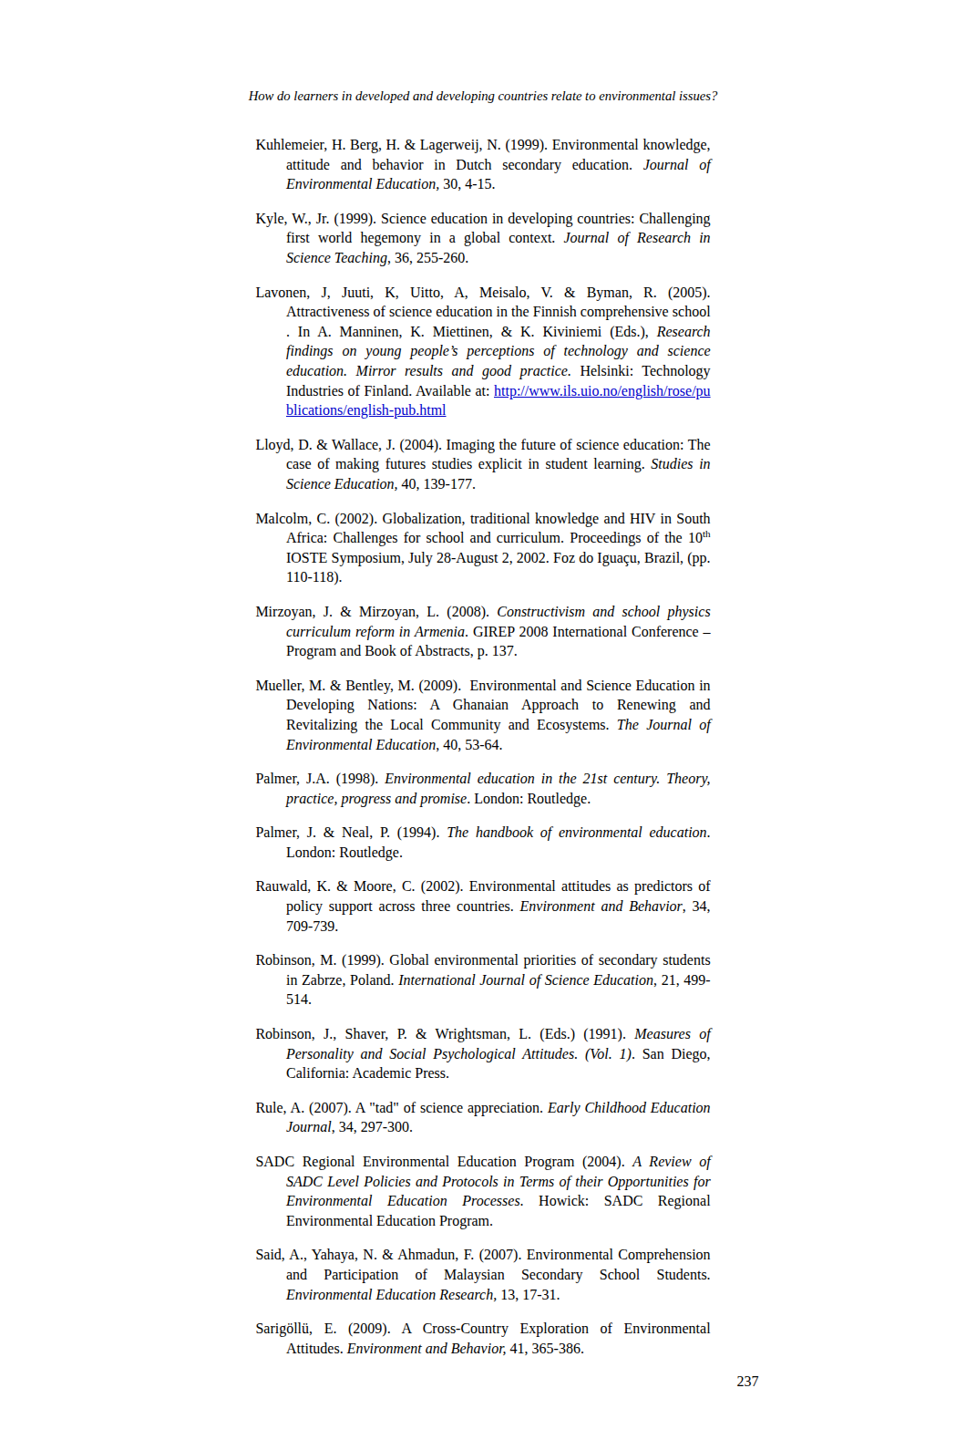How do learners in developed and developing countries relate to environmental issues?
Kuhlemeier, H. Berg, H. & Lagerweij, N. (1999). Environmental knowledge, attitude and behavior in Dutch secondary education. Journal of Environmental Education, 30, 4-15.
Kyle, W., Jr. (1999). Science education in developing countries: Challenging first world hegemony in a global context. Journal of Research in Science Teaching, 36, 255-260.
Lavonen, J, Juuti, K, Uitto, A, Meisalo, V. & Byman, R. (2005). Attractiveness of science education in the Finnish comprehensive school . In A. Manninen, K. Miettinen, & K. Kiviniemi (Eds.), Research findings on young people’s perceptions of technology and science education. Mirror results and good practice. Helsinki: Technology Industries of Finland. Available at: http://www.ils.uio.no/english/rose/publications/english-pub.html
Lloyd, D. & Wallace, J. (2004). Imaging the future of science education: The case of making futures studies explicit in student learning. Studies in Science Education, 40, 139-177.
Malcolm, C. (2002). Globalization, traditional knowledge and HIV in South Africa: Challenges for school and curriculum. Proceedings of the 10th IOSTE Symposium, July 28-August 2, 2002. Foz do Iguaçu, Brazil, (pp. 110-118).
Mirzoyan, J. & Mirzoyan, L. (2008). Constructivism and school physics curriculum reform in Armenia. GIREP 2008 International Conference – Program and Book of Abstracts, p. 137.
Mueller, M. & Bentley, M. (2009). Environmental and Science Education in Developing Nations: A Ghanaian Approach to Renewing and Revitalizing the Local Community and Ecosystems. The Journal of Environmental Education, 40, 53-64.
Palmer, J.A. (1998). Environmental education in the 21st century. Theory, practice, progress and promise. London: Routledge.
Palmer, J. & Neal, P. (1994). The handbook of environmental education. London: Routledge.
Rauwald, K. & Moore, C. (2002). Environmental attitudes as predictors of policy support across three countries. Environment and Behavior, 34, 709-739.
Robinson, M. (1999). Global environmental priorities of secondary students in Zabrze, Poland. International Journal of Science Education, 21, 499-514.
Robinson, J., Shaver, P. & Wrightsman, L. (Eds.) (1991). Measures of Personality and Social Psychological Attitudes. (Vol. 1). San Diego, California: Academic Press.
Rule, A. (2007). A "tad" of science appreciation. Early Childhood Education Journal, 34, 297-300.
SADC Regional Environmental Education Program (2004). A Review of SADC Level Policies and Protocols in Terms of their Opportunities for Environmental Education Processes. Howick: SADC Regional Environmental Education Program.
Said, A., Yahaya, N. & Ahmadun, F. (2007). Environmental Comprehension and Participation of Malaysian Secondary School Students. Environmental Education Research, 13, 17-31.
Sarigöllü, E. (2009). A Cross-Country Exploration of Environmental Attitudes. Environment and Behavior, 41, 365-386.
237